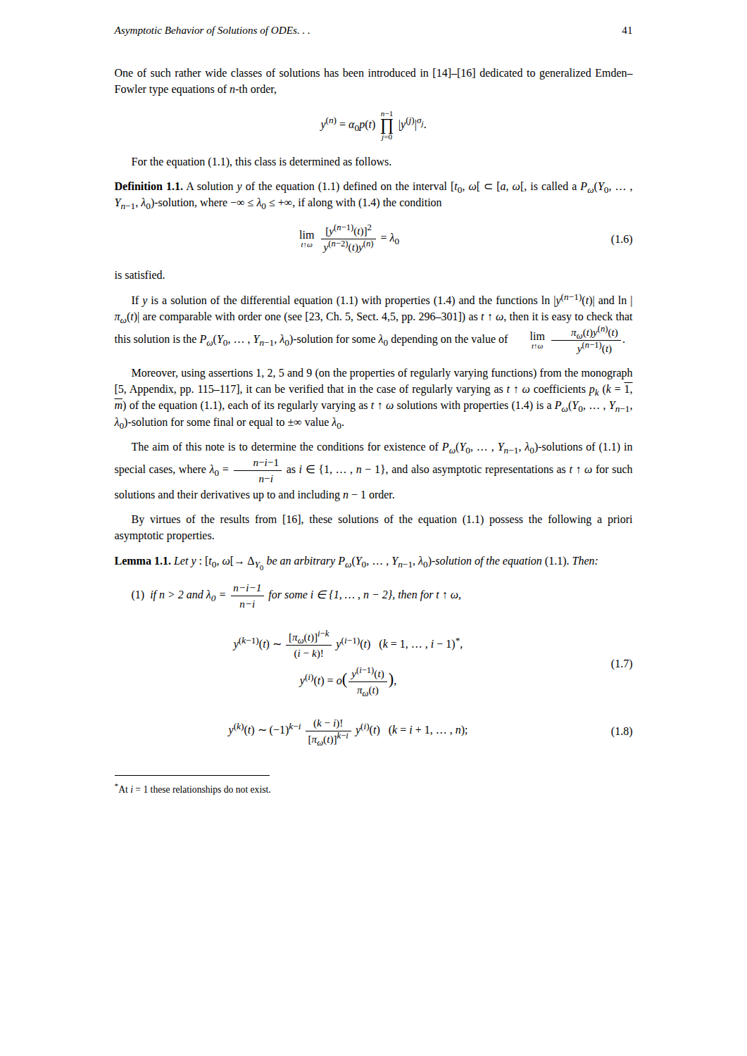Asymptotic Behavior of Solutions of ODEs. . . 41
One of such rather wide classes of solutions has been introduced in [14]–[16] dedicated to generalized Emden–Fowler type equations of n-th order,
y(n) = α0p(t) n−1∏j=0 |y(j)|σj.
For the equation (1.1), this class is determined as follows.
Definition 1.1. A solution y of the equation (1.1) defined on the interval [t0, ω[ ⊂ [a, ω[, is called a Pω(Y0, … , Yn−1, λ0)-solution, where −∞ ≤ λ0 ≤ +∞, if along with (1.4) the condition
lim t↑ω [y(n−1)(t)]2 y(n−2)(t)y(n) = λ0
(1.6)
is satisfied.
If y is a solution of the differential equation (1.1) with properties (1.4) and the functions ln |y(n−1)(t)| and ln |πω(t)| are comparable with order one (see [23, Ch. 5, Sect. 4,5, pp. 296–301]) as t ↑ ω, then it is easy to check that this solution is the Pω(Y0, … , Yn−1, λ0)-solution for some λ0 depending on the value of lim t↑ω πω(t)y(n)(t) y(n−1)(t).
Moreover, using assertions 1, 2, 5 and 9 (on the properties of regularly varying functions) from the monograph [5, Appendix, pp. 115–117], it can be verified that in the case of regularly varying as t ↑ ω coefficients pk (k = 1, m) of the equation (1.1), each of its regularly varying as t ↑ ω solutions with properties (1.4) is a Pω(Y0, … , Yn−1, λ0)-solution for some final or equal to ±∞ value λ0.
The aim of this note is to determine the conditions for existence of Pω(Y0, … , Yn−1, λ0)-solutions of (1.1) in special cases, where λ0 = n−i−1 n−i as i ∈ {1, … , n − 1}, and also asymptotic representations as t ↑ ω for such solutions and their derivatives up to and including n − 1 order.
By virtues of the results from [16], these solutions of the equation (1.1) possess the following a priori asymptotic properties.
Lemma 1.1. Let y : [t0, ω[→ ΔY0 be an arbitrary Pω(Y0, … , Yn−1, λ0)-solution of the equation (1.1). Then:
if n > 2 and λ0 = n−i−1 n−i for some i ∈ {1, … , n − 2}, then for t ↑ ω,
y(k−1)(t) ∼ [πω(t)]i−k(i − k)! y(i−1)(t) (k = 1, … , i − 1)*,
y(i)(t) = o(y(i−1)(t) πω(t)),
(1.7)
y(k)(t) ∼ (−1)k−i (k − i)![πω(t)]k−i y(i)(t) (k = i + 1, … , n);
(1.8)
*At i = 1 these relationships do not exist.